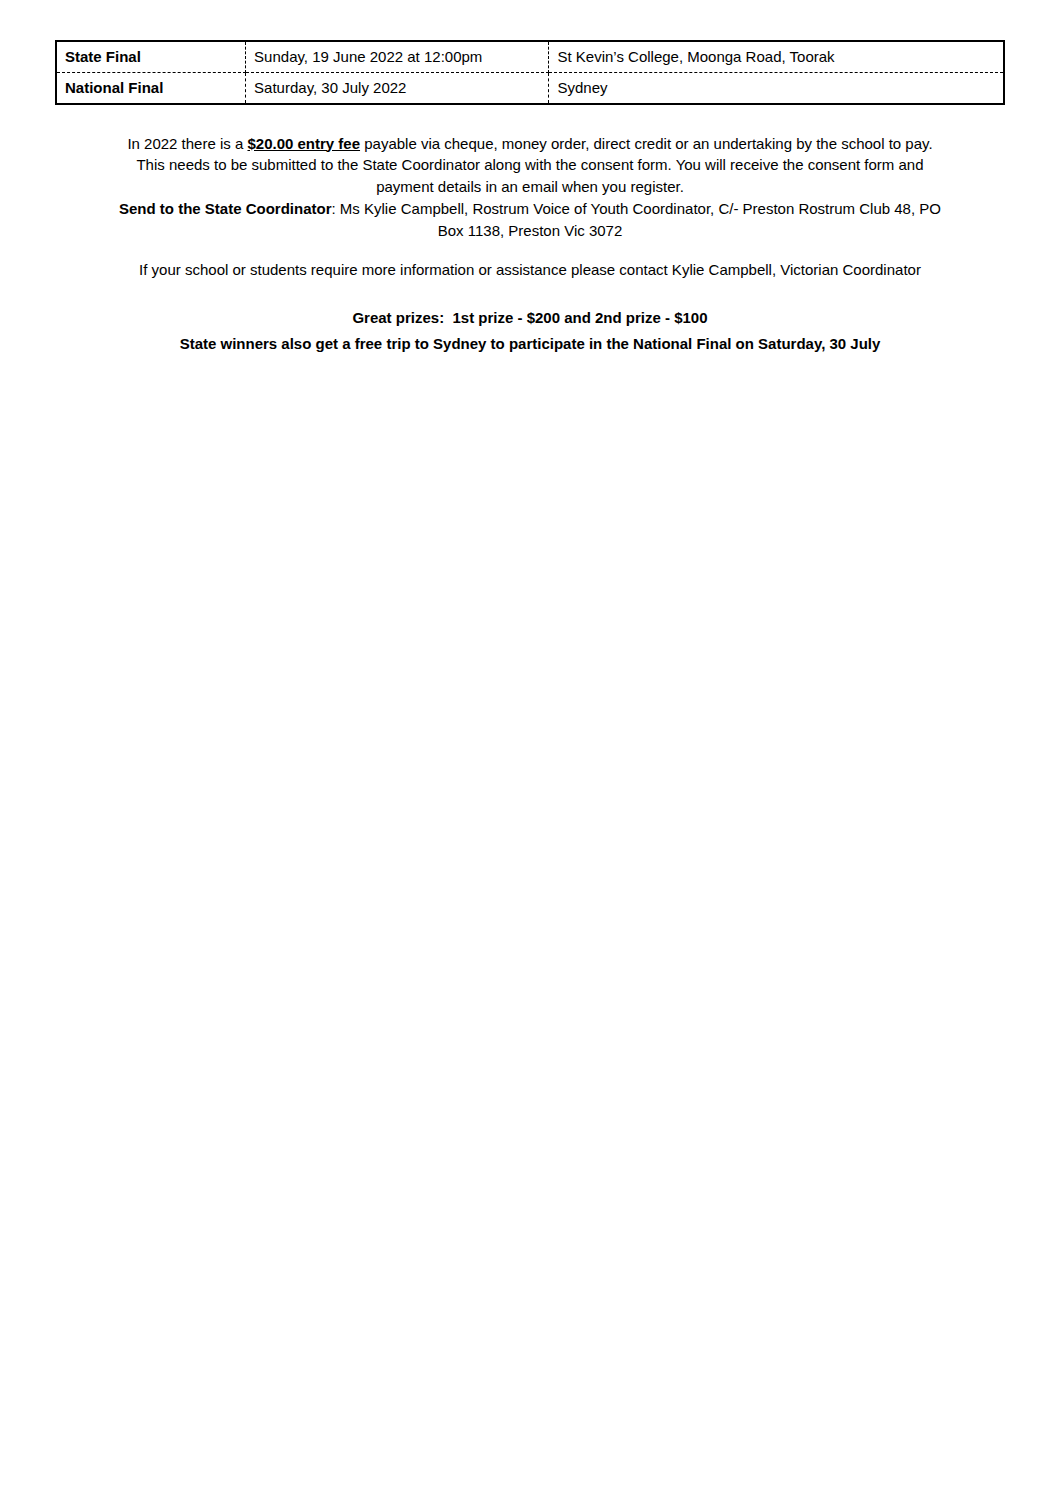| State Final | Sunday, 19 June 2022 at 12:00pm | St Kevin’s College, Moonga Road, Toorak |
| National Final | Saturday, 30 July 2022 | Sydney |
In 2022 there is a $20.00 entry fee payable via cheque, money order, direct credit or an undertaking by the school to pay. This needs to be submitted to the State Coordinator along with the consent form. You will receive the consent form and payment details in an email when you register.
Send to the State Coordinator: Ms Kylie Campbell, Rostrum Voice of Youth Coordinator, C/- Preston Rostrum Club 48, PO Box 1138, Preston Vic 3072
If your school or students require more information or assistance please contact Kylie Campbell, Victorian Coordinator
Great prizes: 1st prize - $200 and 2nd prize - $100
State winners also get a free trip to Sydney to participate in the National Final on Saturday, 30 July